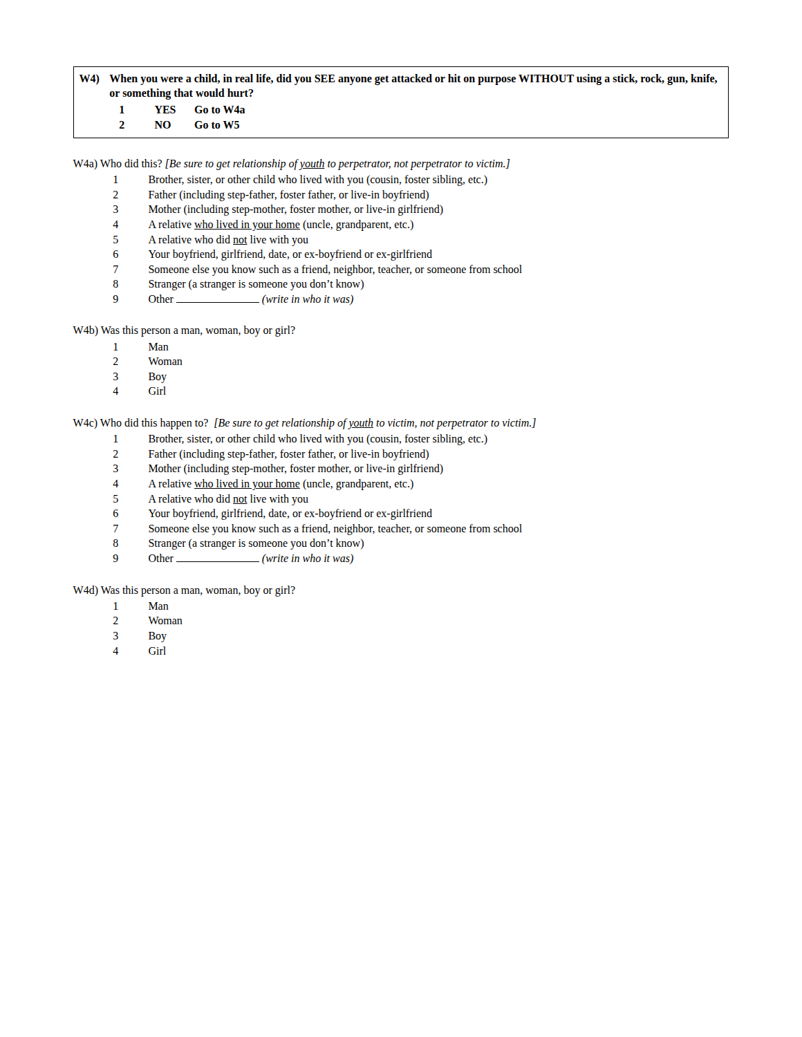W4) When you were a child, in real life, did you SEE anyone get attacked or hit on purpose WITHOUT using a stick, rock, gun, knife, or something that would hurt?
1 YES Go to W4a
2 NO Go to W5
W4a) Who did this? [Be sure to get relationship of youth to perpetrator, not perpetrator to victim.]
1 Brother, sister, or other child who lived with you (cousin, foster sibling, etc.)
2 Father (including step-father, foster father, or live-in boyfriend)
3 Mother (including step-mother, foster mother, or live-in girlfriend)
4 A relative who lived in your home (uncle, grandparent, etc.)
5 A relative who did not live with you
6 Your boyfriend, girlfriend, date, or ex-boyfriend or ex-girlfriend
7 Someone else you know such as a friend, neighbor, teacher, or someone from school
8 Stranger (a stranger is someone you don’t know)
9 Other (write in who it was)
W4b) Was this person a man, woman, boy or girl?
1 Man
2 Woman
3 Boy
4 Girl
W4c) Who did this happen to? [Be sure to get relationship of youth to victim, not perpetrator to victim.]
1 Brother, sister, or other child who lived with you (cousin, foster sibling, etc.)
2 Father (including step-father, foster father, or live-in boyfriend)
3 Mother (including step-mother, foster mother, or live-in girlfriend)
4 A relative who lived in your home (uncle, grandparent, etc.)
5 A relative who did not live with you
6 Your boyfriend, girlfriend, date, or ex-boyfriend or ex-girlfriend
7 Someone else you know such as a friend, neighbor, teacher, or someone from school
8 Stranger (a stranger is someone you don’t know)
9 Other (write in who it was)
W4d) Was this person a man, woman, boy or girl?
1 Man
2 Woman
3 Boy
4 Girl